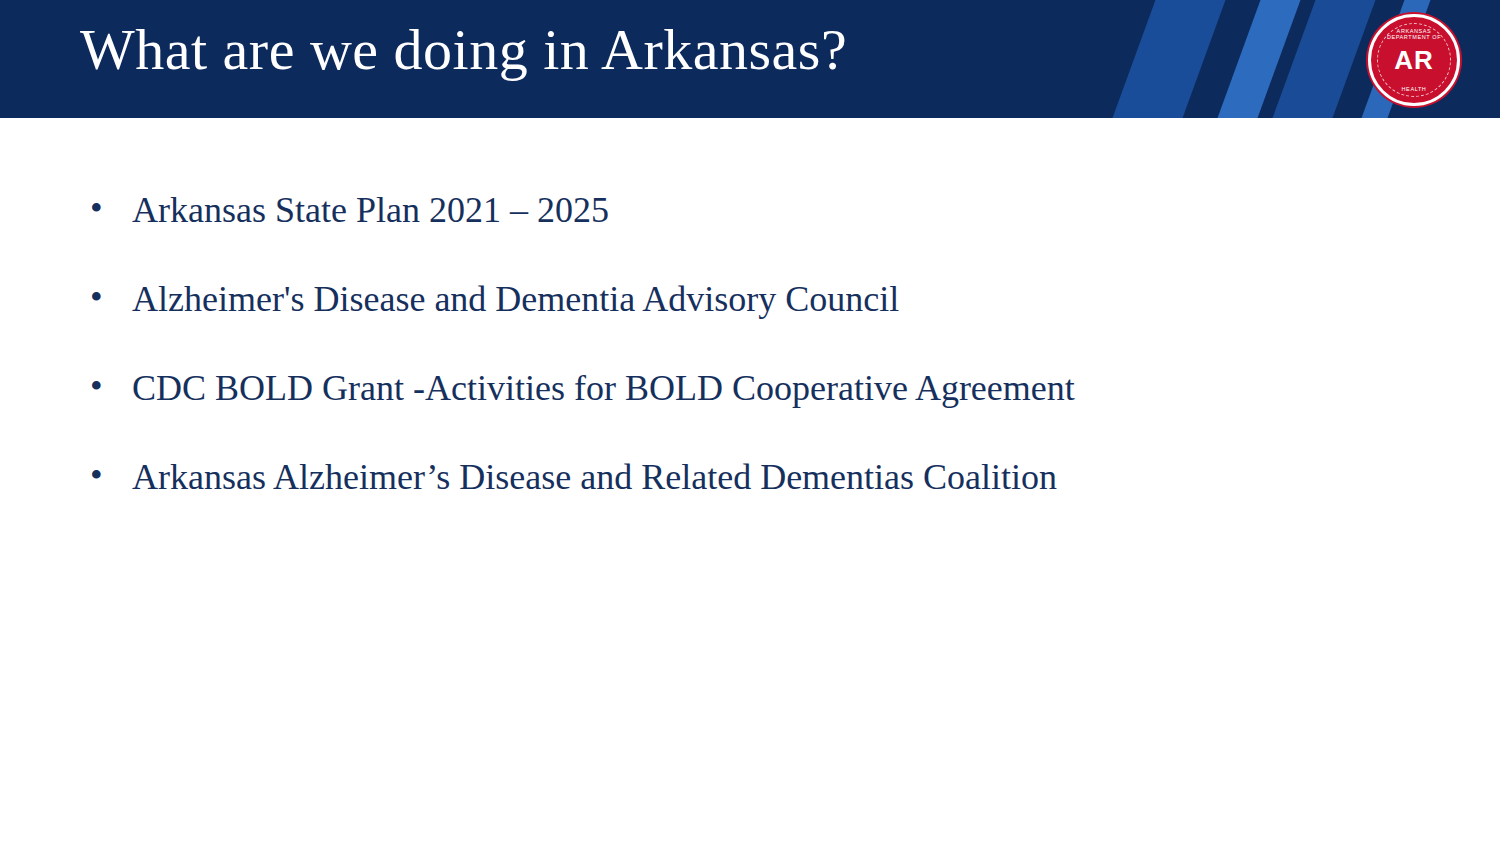What are we doing in Arkansas?
Arkansas Department of AR Health
Arkansas State Plan 2021 – 2025
Alzheimer's Disease and Dementia Advisory Council
CDC BOLD Grant -Activities for BOLD Cooperative Agreement
Arkansas Alzheimer’s Disease and Related Dementias Coalition